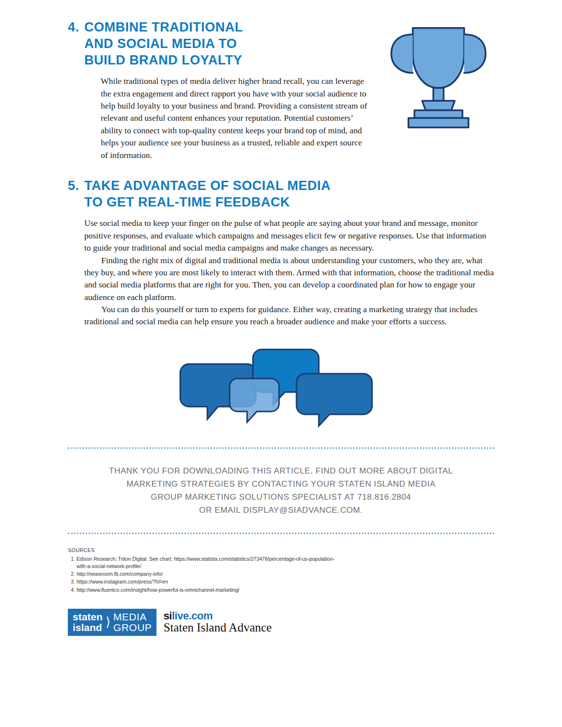4. Combine Traditional
and Social Media to
Build Brand Loyalty
While traditional types of media deliver higher brand recall, you can leverage the extra engagement and direct rapport you have with your social audience to help build loyalty to your business and brand. Providing a consistent stream of relevant and useful content enhances your reputation. Potential customers’ ability to connect with top-quality content keeps your brand top of mind, and helps your audience see your business as a trusted, reliable and expert source of information.
5. Take Advantage of Social Media
to Get Real-Time Feedback
Use social media to keep your finger on the pulse of what people are saying about your brand and message, monitor positive responses, and evaluate which campaigns and messages elicit few or negative responses. Use that information to guide your traditional and social media campaigns and make changes as necessary.
Finding the right mix of digital and traditional media is about understanding your customers, who they are, what they buy, and where you are most likely to interact with them. Armed with that information, choose the traditional media and social media platforms that are right for you. Then, you can develop a coordinated plan for how to engage your audience on each platform.
You can do this yourself or turn to experts for guidance. Either way, creating a marketing strategy that includes traditional and social media can help ensure you reach a broader audience and make your efforts a success.
Thank you for downloading this article. Find out more about digital
marketing strategies by contacting your Staten Island Media
Group Marketing Solutions Specialist at 718.816.2804
or email display@siadvance.com.
SOURCES
Edison Research; Triton Digital. See chart: https://www.statista.com/statistics/273476/percentage-of-us-population-with-a-social-network-profile/
http://newsroom.fb.com/company-info/
https://www.instagram.com/press/?hl=en
http://www.fluentco.com/insight/how-powerful-is-omnichannel-marketing/
staten
island
⟩
MEDIA
GROUP
silive.com
Staten Island Advance